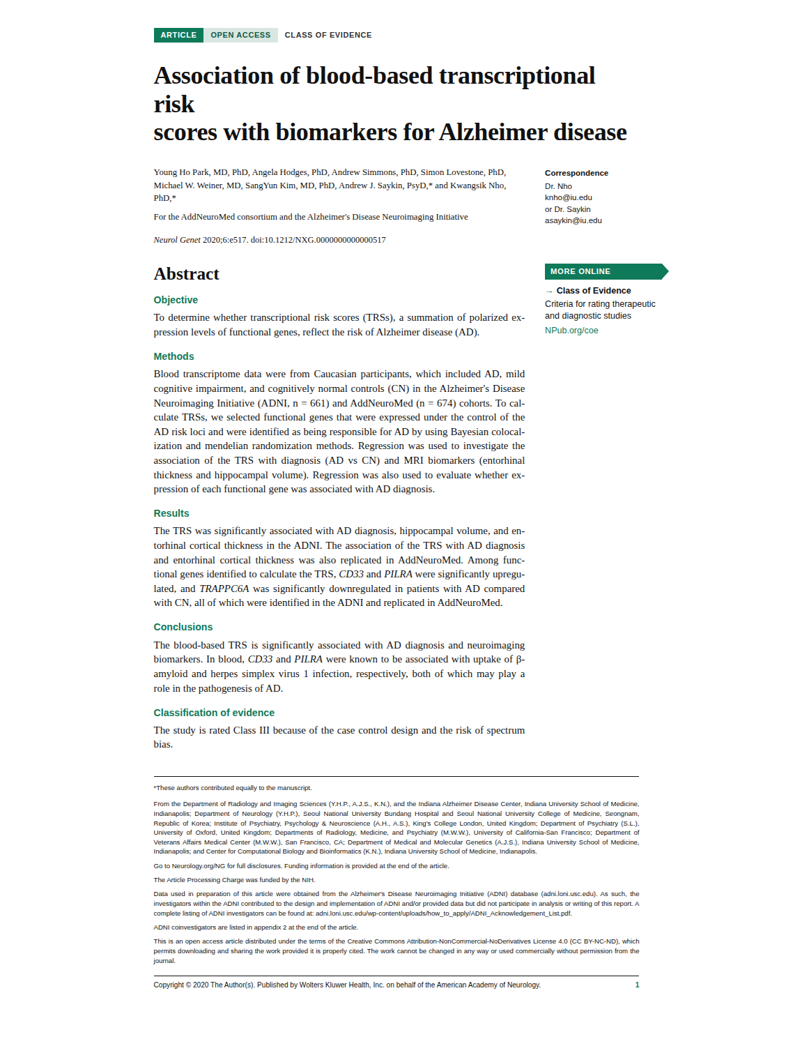Article Open Access Class of Evidence
Association of blood-based transcriptional risk
scores with biomarkers for Alzheimer disease
Young Ho Park, MD, PhD, Angela Hodges, PhD, Andrew Simmons, PhD, Simon Lovestone, PhD,
Michael W. Weiner, MD, SangYun Kim, MD, PhD, Andrew J. Saykin, PsyD,* and Kwangsik Nho, PhD,*
For the AddNeuroMed consortium and the Alzheimer's Disease Neuroimaging Initiative
Neurol Genet 2020;6:e517. doi:10.1212/NXG.0000000000000517
Abstract
Objective
To determine whether transcriptional risk scores (TRSs), a summation of polarized expression levels of functional genes, reflect the risk of Alzheimer disease (AD).
Methods
Blood transcriptome data were from Caucasian participants, which included AD, mild cognitive impairment, and cognitively normal controls (CN) in the Alzheimer's Disease Neuroimaging Initiative (ADNI, n = 661) and AddNeuroMed (n = 674) cohorts. To calculate TRSs, we selected functional genes that were expressed under the control of the AD risk loci and were identified as being responsible for AD by using Bayesian colocalization and mendelian randomization methods. Regression was used to investigate the association of the TRS with diagnosis (AD vs CN) and MRI biomarkers (entorhinal thickness and hippocampal volume). Regression was also used to evaluate whether expression of each functional gene was associated with AD diagnosis.
Results
The TRS was significantly associated with AD diagnosis, hippocampal volume, and entorhinal cortical thickness in the ADNI. The association of the TRS with AD diagnosis and entorhinal cortical thickness was also replicated in AddNeuroMed. Among functional genes identified to calculate the TRS, CD33 and PILRA were significantly upregulated, and TRAPPC6A was significantly downregulated in patients with AD compared with CN, all of which were identified in the ADNI and replicated in AddNeuroMed.
Conclusions
The blood-based TRS is significantly associated with AD diagnosis and neuroimaging biomarkers. In blood, CD33 and PILRA were known to be associated with uptake of β-amyloid and herpes simplex virus 1 infection, respectively, both of which may play a role in the pathogenesis of AD.
Classification of evidence
The study is rated Class III because of the case control design and the risk of spectrum bias.
Correspondence
Dr. Nho
knho@iu.edu
or Dr. Saykin
asaykin@iu.edu
MORE ONLINE
→Class of Evidence Criteria for rating therapeutic and diagnostic studies NPub.org/coe
*These authors contributed equally to the manuscript.
From the Department of Radiology and Imaging Sciences (Y.H.P., A.J.S., K.N.), and the Indiana Alzheimer Disease Center, Indiana University School of Medicine, Indianapolis; Department of Neurology (Y.H.P.), Seoul National University Bundang Hospital and Seoul National University College of Medicine, Seongnam, Republic of Korea; Institute of Psychiatry, Psychology & Neuroscience (A.H., A.S.), King's College London, United Kingdom; Department of Psychiatry (S.L.), University of Oxford, United Kingdom; Departments of Radiology, Medicine, and Psychiatry (M.W.W.), University of California-San Francisco; Department of Veterans Affairs Medical Center (M.W.W.), San Francisco, CA; Department of Medical and Molecular Genetics (A.J.S.), Indiana University School of Medicine, Indianapolis; and Center for Computational Biology and Bioinformatics (K.N.), Indiana University School of Medicine, Indianapolis.
Go to Neurology.org/NG for full disclosures. Funding information is provided at the end of the article.
The Article Processing Charge was funded by the NIH.
Data used in preparation of this article were obtained from the Alzheimer's Disease Neuroimaging Initiative (ADNI) database (adni.loni.usc.edu). As such, the investigators within the ADNI contributed to the design and implementation of ADNI and/or provided data but did not participate in analysis or writing of this report. A complete listing of ADNI investigators can be found at: adni.loni.usc.edu/wp-content/uploads/how_to_apply/ADNI_Acknowledgement_List.pdf.
ADNI coinvestigators are listed in appendix 2 at the end of the article.
This is an open access article distributed under the terms of the Creative Commons Attribution-NonCommercial-NoDerivatives License 4.0 (CC BY-NC-ND), which permits downloading and sharing the work provided it is properly cited. The work cannot be changed in any way or used commercially without permission from the journal.
Copyright © 2020 The Author(s). Published by Wolters Kluwer Health, Inc. on behalf of the American Academy of Neurology. 1